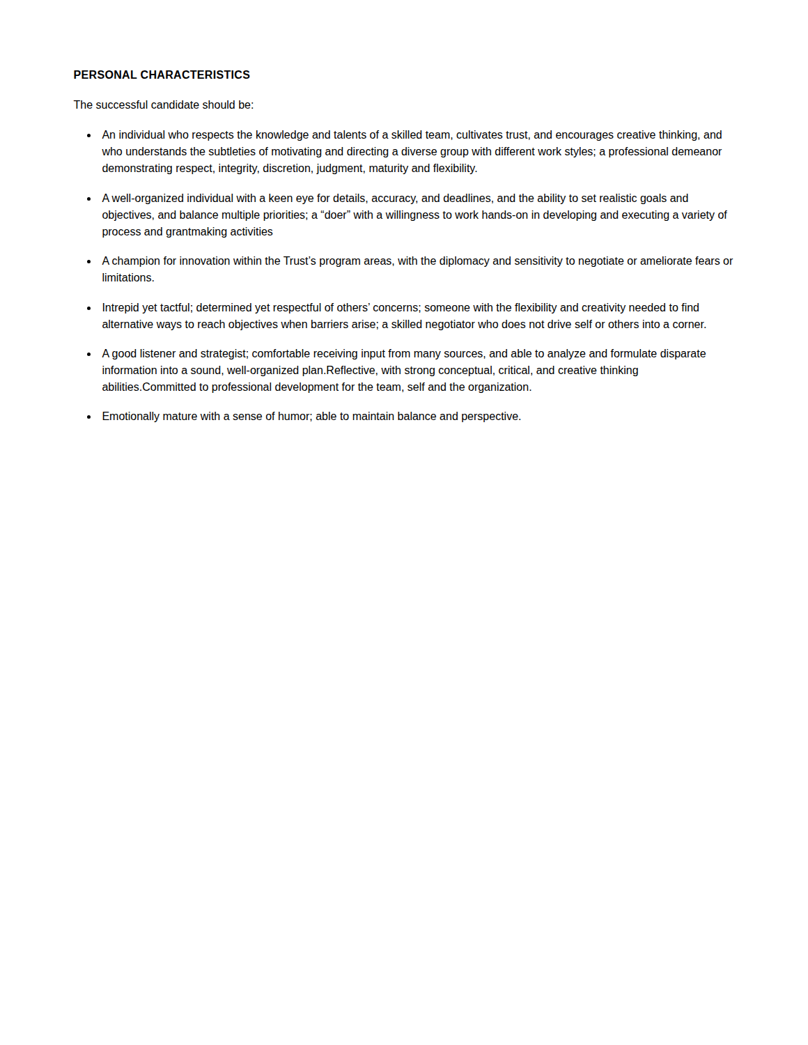PERSONAL CHARACTERISTICS
The successful candidate should be:
An individual who respects the knowledge and talents of a skilled team, cultivates trust, and encourages creative thinking, and who understands the subtleties of motivating and directing a diverse group with different work styles; a professional demeanor demonstrating respect, integrity, discretion, judgment, maturity and flexibility.
A well-organized individual with a keen eye for details, accuracy, and deadlines, and the ability to set realistic goals and objectives, and balance multiple priorities; a “doer” with a willingness to work hands-on in developing and executing a variety of process and grantmaking activities
A champion for innovation within the Trust’s program areas, with the diplomacy and sensitivity to negotiate or ameliorate fears or limitations.
Intrepid yet tactful; determined yet respectful of others’ concerns; someone with the flexibility and creativity needed to find alternative ways to reach objectives when barriers arise; a skilled negotiator who does not drive self or others into a corner.
A good listener and strategist; comfortable receiving input from many sources, and able to analyze and formulate disparate information into a sound, well-organized plan.Reflective, with strong conceptual, critical, and creative thinking abilities.Committed to professional development for the team, self and the organization.
Emotionally mature with a sense of humor; able to maintain balance and perspective.